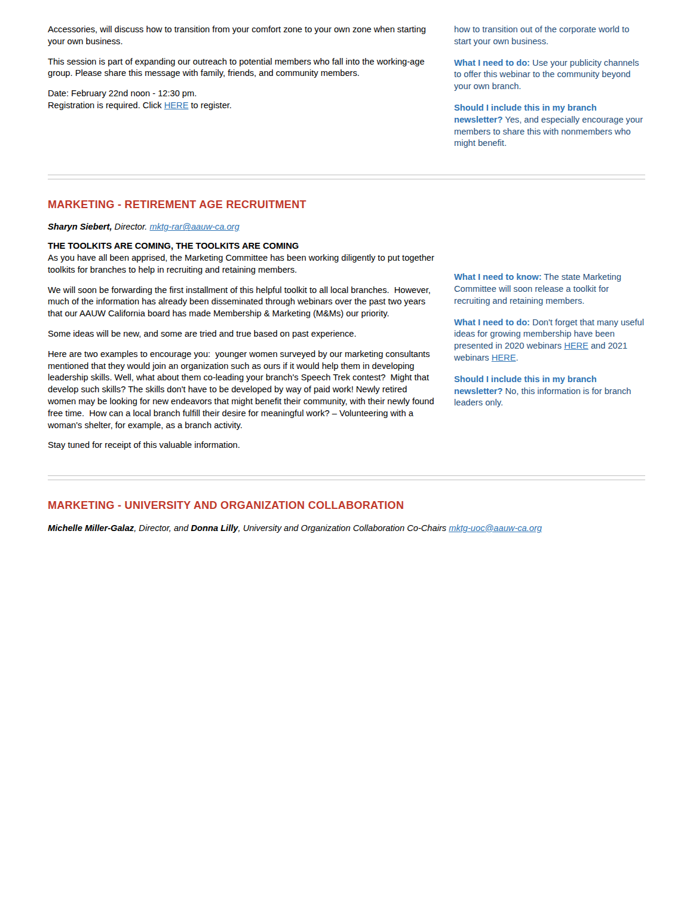Accessories, will discuss how to transition from your comfort zone to your own zone when starting your own business.
This session is part of expanding our outreach to potential members who fall into the working-age group. Please share this message with family, friends, and community members.
Date: February 22nd noon - 12:30 pm.
Registration is required. Click HERE to register.
how to transition out of the corporate world to start your own business.
What I need to do: Use your publicity channels to offer this webinar to the community beyond your own branch.
Should I include this in my branch newsletter? Yes, and especially encourage your members to share this with nonmembers who might benefit.
Marketing - Retirement Age Recruitment
Sharyn Siebert, Director. mktg-rar@aauw-ca.org
THE TOOLKITS ARE COMING, THE TOOLKITS ARE COMING
As you have all been apprised, the Marketing Committee has been working diligently to put together toolkits for branches to help in recruiting and retaining members.
We will soon be forwarding the first installment of this helpful toolkit to all local branches. However, much of the information has already been disseminated through webinars over the past two years that our AAUW California board has made Membership & Marketing (M&Ms) our priority.
Some ideas will be new, and some are tried and true based on past experience.
Here are two examples to encourage you: younger women surveyed by our marketing consultants mentioned that they would join an organization such as ours if it would help them in developing leadership skills. Well, what about them co-leading your branch's Speech Trek contest? Might that develop such skills? The skills don't have to be developed by way of paid work! Newly retired women may be looking for new endeavors that might benefit their community, with their newly found free time. How can a local branch fulfill their desire for meaningful work? – Volunteering with a woman's shelter, for example, as a branch activity.
Stay tuned for receipt of this valuable information.
What I need to know: The state Marketing Committee will soon release a toolkit for recruiting and retaining members.
What I need to do: Don't forget that many useful ideas for growing membership have been presented in 2020 webinars HERE and 2021 webinars HERE.
Should I include this in my branch newsletter? No, this information is for branch leaders only.
Marketing - University and Organization Collaboration
Michelle Miller-Galaz, Director, and Donna Lilly, University and Organization Collaboration Co-Chairs mktg-uoc@aauw-ca.org